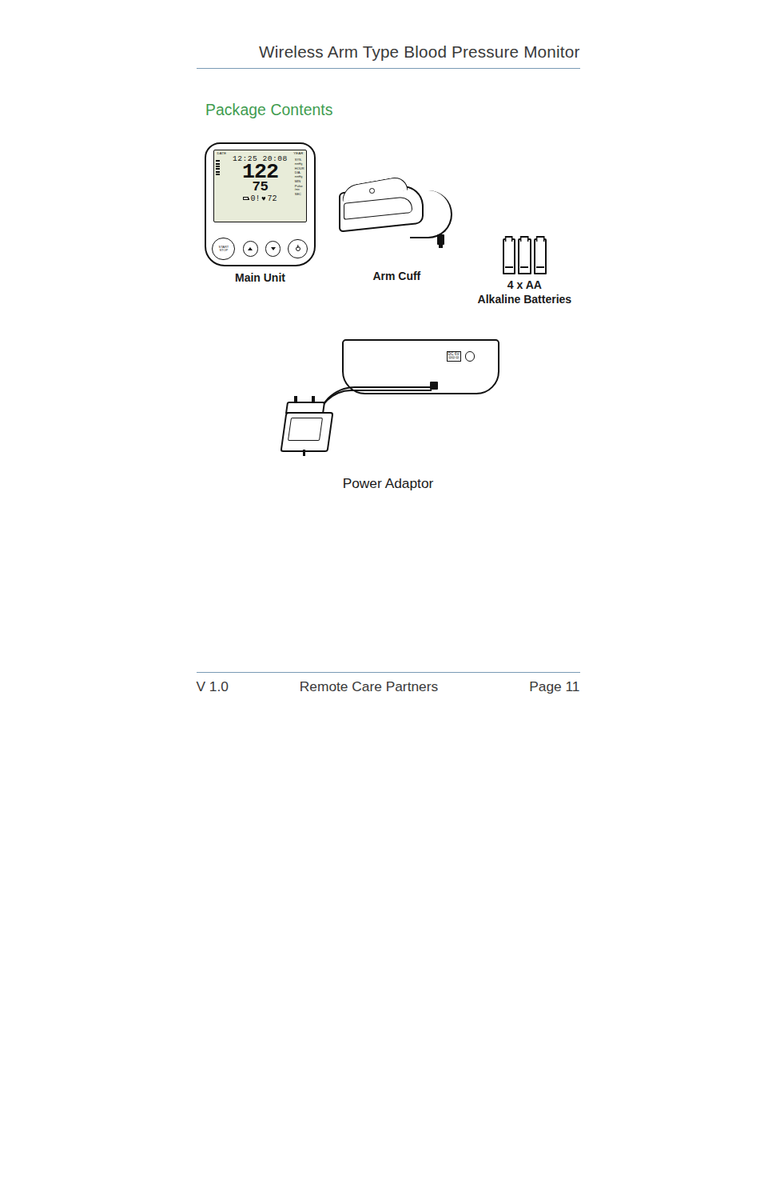Wireless Arm Type Blood Pressure Monitor
Package Contents
DATE YEAR
12:25 20:08
122
75
0! 72
SYS.mmHg
HOUR
DIA.mmHg
MIN
Pulse/min
SEC
START
STOP
Main Unit
Arm Cuff
4 x AA
Alkaline Batteries
DC 6V
◎◎◎
Power Adaptor
V 1.0
Remote Care Partners
Page 11